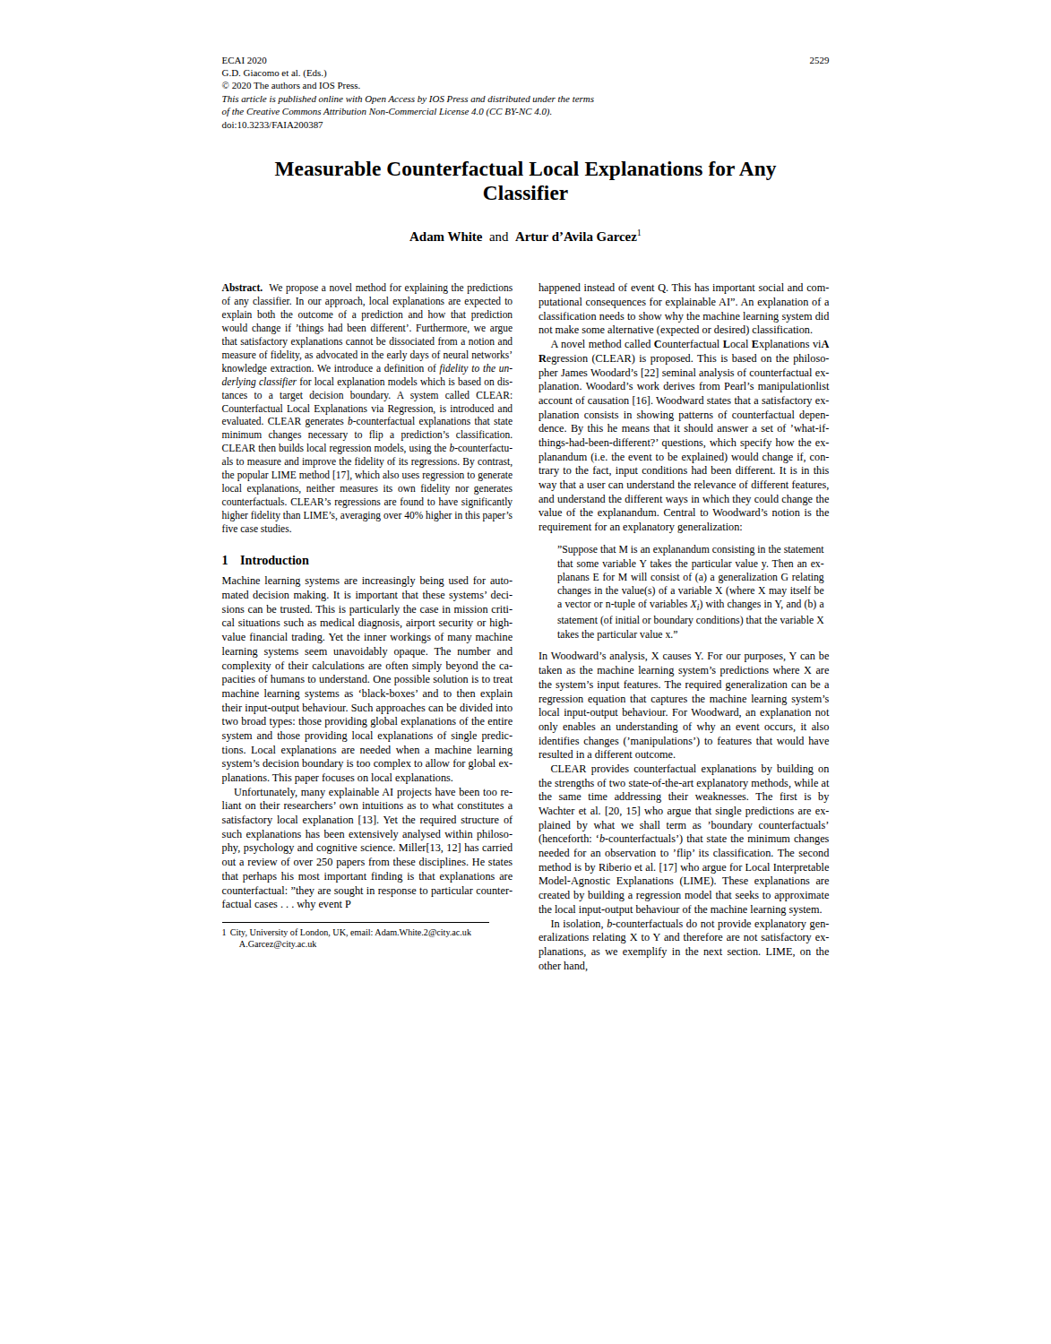2529 ECAI 2020 G.D. Giacomo et al. (Eds.) © 2020 The authors and IOS Press. This article is published online with Open Access by IOS Press and distributed under the terms of the Creative Commons Attribution Non-Commercial License 4.0 (CC BY-NC 4.0). doi:10.3233/FAIA200387
Measurable Counterfactual Local Explanations for Any
Classifier
Adam White and Artur d’Avila Garcez1
Abstract. We propose a novel method for explaining the predictions of any classifier. In our approach, local explanations are expected to explain both the outcome of a prediction and how that prediction would change if ’things had been different’. Furthermore, we argue that satisfactory explanations cannot be dissociated from a notion and measure of fidelity, as advocated in the early days of neural networks’ knowledge extraction. We introduce a definition of fidelity to the underlying classifier for local explanation models which is based on distances to a target decision boundary. A system called CLEAR: Counterfactual Local Explanations via Regression, is introduced and evaluated. CLEAR generates b-counterfactual explanations that state minimum changes necessary to flip a prediction’s classification. CLEAR then builds local regression models, using the b-counterfactuals to measure and improve the fidelity of its regressions. By contrast, the popular LIME method [17], which also uses regression to generate local explanations, neither measures its own fidelity nor generates counterfactuals. CLEAR’s regressions are found to have significantly higher fidelity than LIME’s, averaging over 40% higher in this paper’s five case studies.
1 Introduction
Machine learning systems are increasingly being used for automated decision making. It is important that these systems’ decisions can be trusted. This is particularly the case in mission critical situations such as medical diagnosis, airport security or high-value financial trading. Yet the inner workings of many machine learning systems seem unavoidably opaque. The number and complexity of their calculations are often simply beyond the capacities of humans to understand. One possible solution is to treat machine learning systems as ‘black-boxes’ and to then explain their input-output behaviour. Such approaches can be divided into two broad types: those providing global explanations of the entire system and those providing local explanations of single predictions. Local explanations are needed when a machine learning system’s decision boundary is too complex to allow for global explanations. This paper focuses on local explanations.
Unfortunately, many explainable AI projects have been too reliant on their researchers’ own intuitions as to what constitutes a satisfactory local explanation [13]. Yet the required structure of such explanations has been extensively analysed within philosophy, psychology and cognitive science. Miller[13, 12] has carried out a review of over 250 papers from these disciplines. He states that perhaps his most important finding is that explanations are counterfactual: ”they are sought in response to particular counterfactual cases . . . why event P
1 City, University of London, UK, email: Adam.White.2@city.ac.ukA.Garcez@city.ac.uk
happened instead of event Q. This has important social and computational consequences for explainable AI”. An explanation of a classification needs to show why the machine learning system did not make some alternative (expected or desired) classification.
A novel method called Counterfactual Local Explanations viA Regression (CLEAR) is proposed. This is based on the philosopher James Woodard’s [22] seminal analysis of counterfactual explanation. Woodard’s work derives from Pearl’s manipulationlist account of causation [16]. Woodward states that a satisfactory explanation consists in showing patterns of counterfactual dependence. By this he means that it should answer a set of ’what-if-things-had-been-different?’ questions, which specify how the explanandum (i.e. the event to be explained) would change if, contrary to the fact, input conditions had been different. It is in this way that a user can understand the relevance of different features, and understand the different ways in which they could change the value of the explanandum. Central to Woodward’s notion is the requirement for an explanatory generalization:
”Suppose that M is an explanandum consisting in the statement that some variable Y takes the particular value y. Then an explanans E for M will consist of (a) a generalization G relating changes in the value(s) of a variable X (where X may itself be a vector or n-tuple of variables Xi) with changes in Y, and (b) a statement (of initial or boundary conditions) that the variable X takes the particular value x.”
In Woodward’s analysis, X causes Y. For our purposes, Y can be taken as the machine learning system’s predictions where X are the system’s input features. The required generalization can be a regression equation that captures the machine learning system’s local input-output behaviour. For Woodward, an explanation not only enables an understanding of why an event occurs, it also identifies changes (’manipulations’) to features that would have resulted in a different outcome.
CLEAR provides counterfactual explanations by building on the strengths of two state-of-the-art explanatory methods, while at the same time addressing their weaknesses. The first is by Wachter et al. [20, 15] who argue that single predictions are explained by what we shall term as ’boundary counterfactuals’ (henceforth: ‘b-counterfactuals’) that state the minimum changes needed for an observation to ’flip’ its classification. The second method is by Riberio et al. [17] who argue for Local Interpretable Model-Agnostic Explanations (LIME). These explanations are created by building a regression model that seeks to approximate the local input-output behaviour of the machine learning system.
In isolation, b-counterfactuals do not provide explanatory generalizations relating X to Y and therefore are not satisfactory explanations, as we exemplify in the next section. LIME, on the other hand,